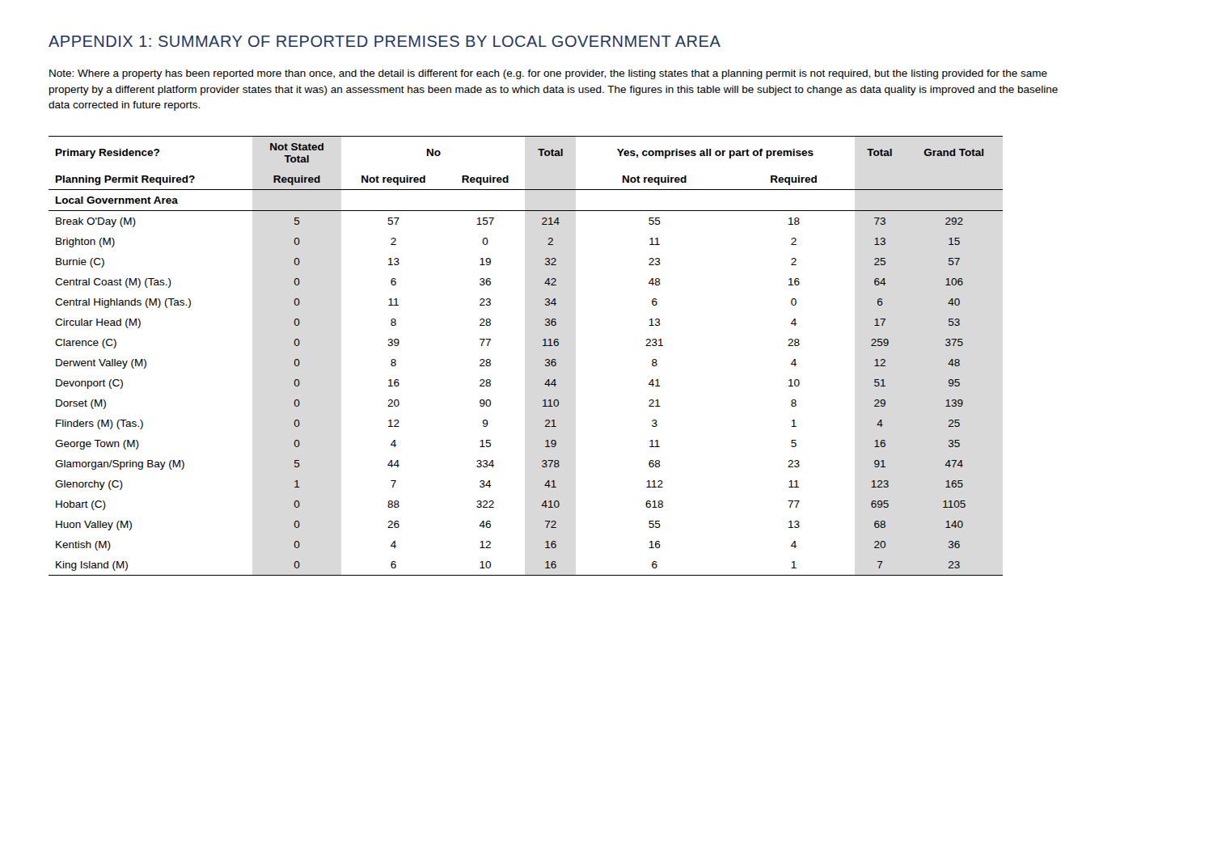APPENDIX 1: SUMMARY OF REPORTED PREMISES BY LOCAL GOVERNMENT AREA
Note: Where a property has been reported more than once, and the detail is different for each (e.g. for one provider, the listing states that a planning permit is not required, but the listing provided for the same property by a different platform provider states that it was) an assessment has been made as to which data is used. The figures in this table will be subject to change as data quality is improved and the baseline data corrected in future reports.
| Primary Residence? | Not Stated Total | No | Total | Yes, comprises all or part of premises | Total | Grand Total |
| --- | --- | --- | --- | --- | --- | --- |
| Planning Permit Required? | Required | Not required | Required | | Not required | Required | | |
| Local Government Area | | | | | | | | |
| Break O'Day (M) | 5 | 57 | 157 | 214 | 55 | 18 | 73 | 292 |
| Brighton (M) | 0 | 2 | 0 | 2 | 11 | 2 | 13 | 15 |
| Burnie (C) | 0 | 13 | 19 | 32 | 23 | 2 | 25 | 57 |
| Central Coast (M) (Tas.) | 0 | 6 | 36 | 42 | 48 | 16 | 64 | 106 |
| Central Highlands (M) (Tas.) | 0 | 11 | 23 | 34 | 6 | 0 | 6 | 40 |
| Circular Head (M) | 0 | 8 | 28 | 36 | 13 | 4 | 17 | 53 |
| Clarence (C) | 0 | 39 | 77 | 116 | 231 | 28 | 259 | 375 |
| Derwent Valley (M) | 0 | 8 | 28 | 36 | 8 | 4 | 12 | 48 |
| Devonport (C) | 0 | 16 | 28 | 44 | 41 | 10 | 51 | 95 |
| Dorset (M) | 0 | 20 | 90 | 110 | 21 | 8 | 29 | 139 |
| Flinders (M) (Tas.) | 0 | 12 | 9 | 21 | 3 | 1 | 4 | 25 |
| George Town (M) | 0 | 4 | 15 | 19 | 11 | 5 | 16 | 35 |
| Glamorgan/Spring Bay (M) | 5 | 44 | 334 | 378 | 68 | 23 | 91 | 474 |
| Glenorchy (C) | 1 | 7 | 34 | 41 | 112 | 11 | 123 | 165 |
| Hobart (C) | 0 | 88 | 322 | 410 | 618 | 77 | 695 | 1105 |
| Huon Valley (M) | 0 | 26 | 46 | 72 | 55 | 13 | 68 | 140 |
| Kentish (M) | 0 | 4 | 12 | 16 | 16 | 4 | 20 | 36 |
| King Island (M) | 0 | 6 | 10 | 16 | 6 | 1 | 7 | 23 |